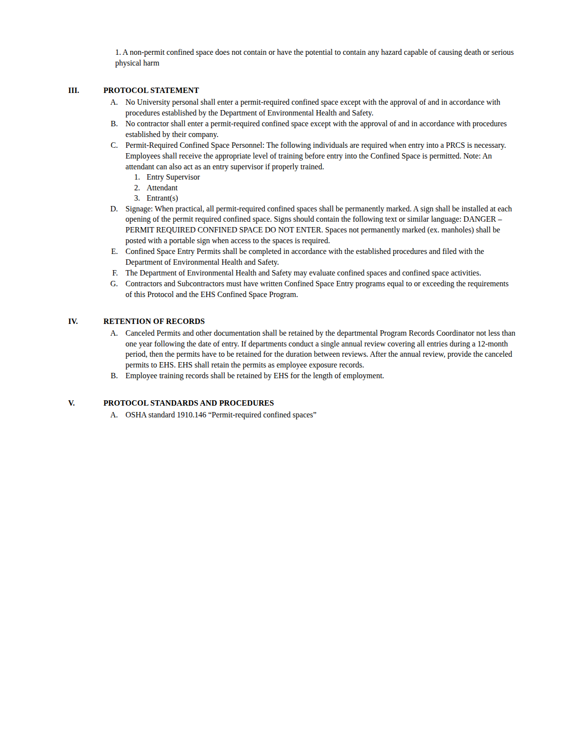1. A non-permit confined space does not contain or have the potential to contain any hazard capable of causing death or serious physical harm
III. PROTOCOL STATEMENT
No University personal shall enter a permit-required confined space except with the approval of and in accordance with procedures established by the Department of Environmental Health and Safety.
No contractor shall enter a permit-required confined space except with the approval of and in accordance with procedures established by their company.
Permit-Required Confined Space Personnel: The following individuals are required when entry into a PRCS is necessary. Employees shall receive the appropriate level of training before entry into the Confined Space is permitted. Note: An attendant can also act as an entry supervisor if properly trained.
Entry Supervisor
Attendant
Entrant(s)
Signage: When practical, all permit-required confined spaces shall be permanently marked. A sign shall be installed at each opening of the permit required confined space. Signs should contain the following text or similar language: DANGER – PERMIT REQUIRED CONFINED SPACE DO NOT ENTER. Spaces not permanently marked (ex. manholes) shall be posted with a portable sign when access to the spaces is required.
Confined Space Entry Permits shall be completed in accordance with the established procedures and filed with the Department of Environmental Health and Safety.
The Department of Environmental Health and Safety may evaluate confined spaces and confined space activities.
Contractors and Subcontractors must have written Confined Space Entry programs equal to or exceeding the requirements of this Protocol and the EHS Confined Space Program.
IV. RETENTION OF RECORDS
Canceled Permits and other documentation shall be retained by the departmental Program Records Coordinator not less than one year following the date of entry. If departments conduct a single annual review covering all entries during a 12-month period, then the permits have to be retained for the duration between reviews. After the annual review, provide the canceled permits to EHS. EHS shall retain the permits as employee exposure records.
Employee training records shall be retained by EHS for the length of employment.
V. PROTOCOL STANDARDS AND PROCEDURES
OSHA standard 1910.146 “Permit-required confined spaces”